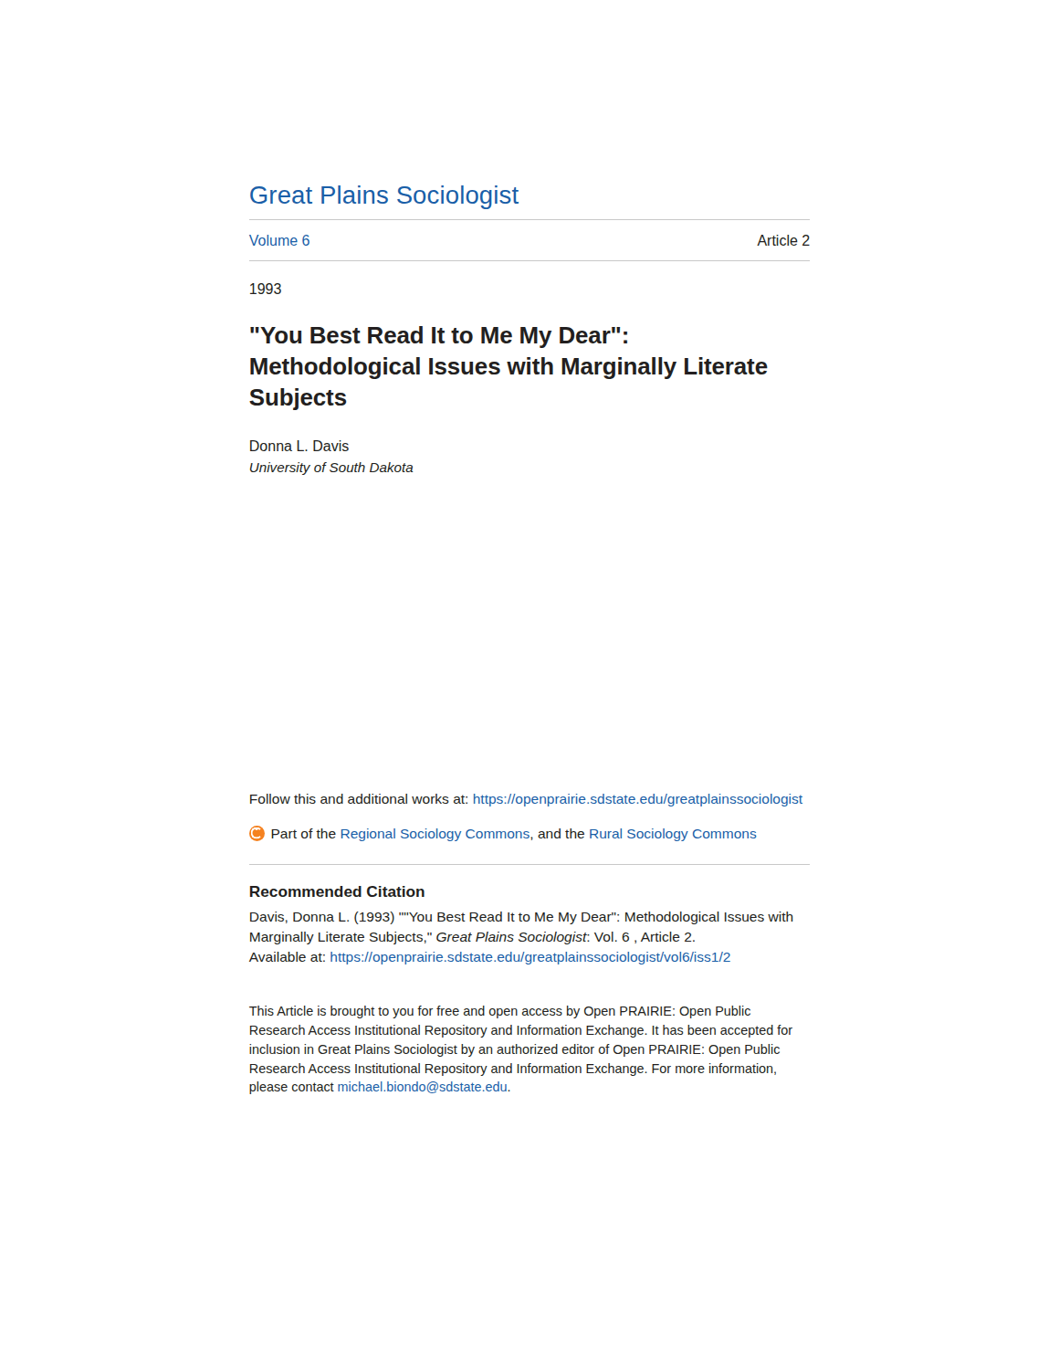Great Plains Sociologist
Volume 6 Article 2
1993
"You Best Read It to Me My Dear": Methodological Issues with Marginally Literate Subjects
Donna L. Davis
University of South Dakota
Follow this and additional works at: https://openprairie.sdstate.edu/greatplainssociologist
Part of the Regional Sociology Commons, and the Rural Sociology Commons
Recommended Citation
Davis, Donna L. (1993) ""You Best Read It to Me My Dear": Methodological Issues with Marginally Literate Subjects," Great Plains Sociologist: Vol. 6 , Article 2.
Available at: https://openprairie.sdstate.edu/greatplainssociologist/vol6/iss1/2
This Article is brought to you for free and open access by Open PRAIRIE: Open Public Research Access Institutional Repository and Information Exchange. It has been accepted for inclusion in Great Plains Sociologist by an authorized editor of Open PRAIRIE: Open Public Research Access Institutional Repository and Information Exchange. For more information, please contact michael.biondo@sdstate.edu.